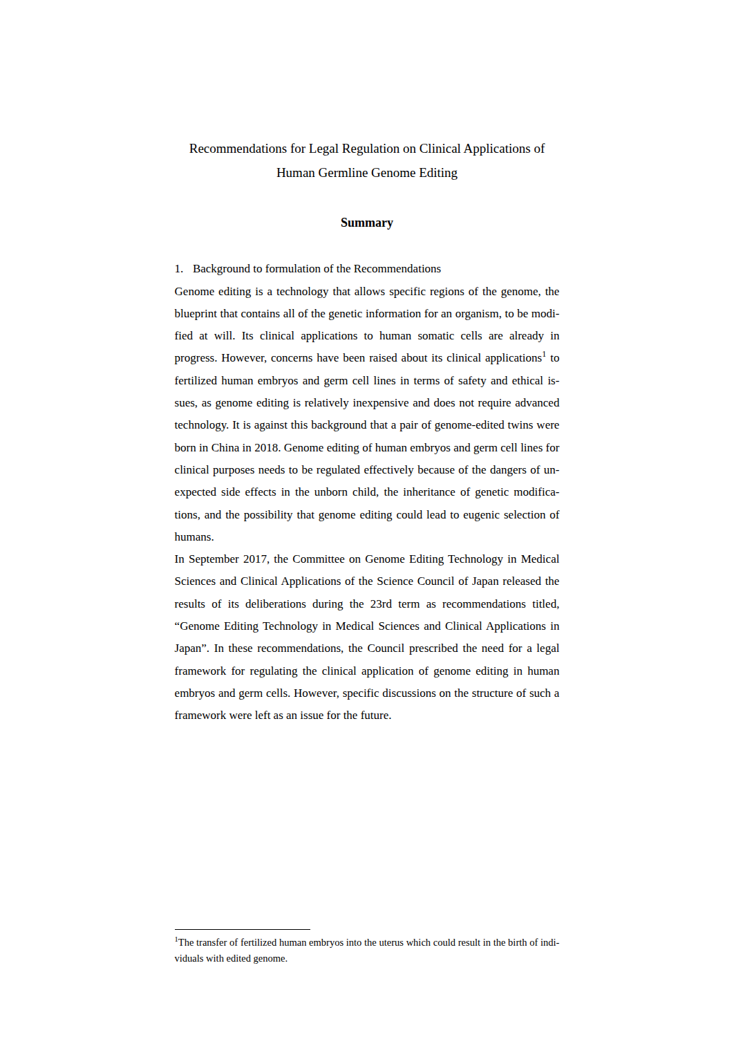Recommendations for Legal Regulation on Clinical Applications of
Human Germline Genome Editing
Summary
1. Background to formulation of the Recommendations
Genome editing is a technology that allows specific regions of the genome, the blueprint that contains all of the genetic information for an organism, to be modified at will. Its clinical applications to human somatic cells are already in progress. However, concerns have been raised about its clinical applications1 to fertilized human embryos and germ cell lines in terms of safety and ethical issues, as genome editing is relatively inexpensive and does not require advanced technology. It is against this background that a pair of genome-edited twins were born in China in 2018. Genome editing of human embryos and germ cell lines for clinical purposes needs to be regulated effectively because of the dangers of unexpected side effects in the unborn child, the inheritance of genetic modifications, and the possibility that genome editing could lead to eugenic selection of humans.
In September 2017, the Committee on Genome Editing Technology in Medical Sciences and Clinical Applications of the Science Council of Japan released the results of its deliberations during the 23rd term as recommendations titled, “Genome Editing Technology in Medical Sciences and Clinical Applications in Japan”. In these recommendations, the Council prescribed the need for a legal framework for regulating the clinical application of genome editing in human embryos and germ cells. However, specific discussions on the structure of such a framework were left as an issue for the future.
1The transfer of fertilized human embryos into the uterus which could result in the birth of individuals with edited genome.